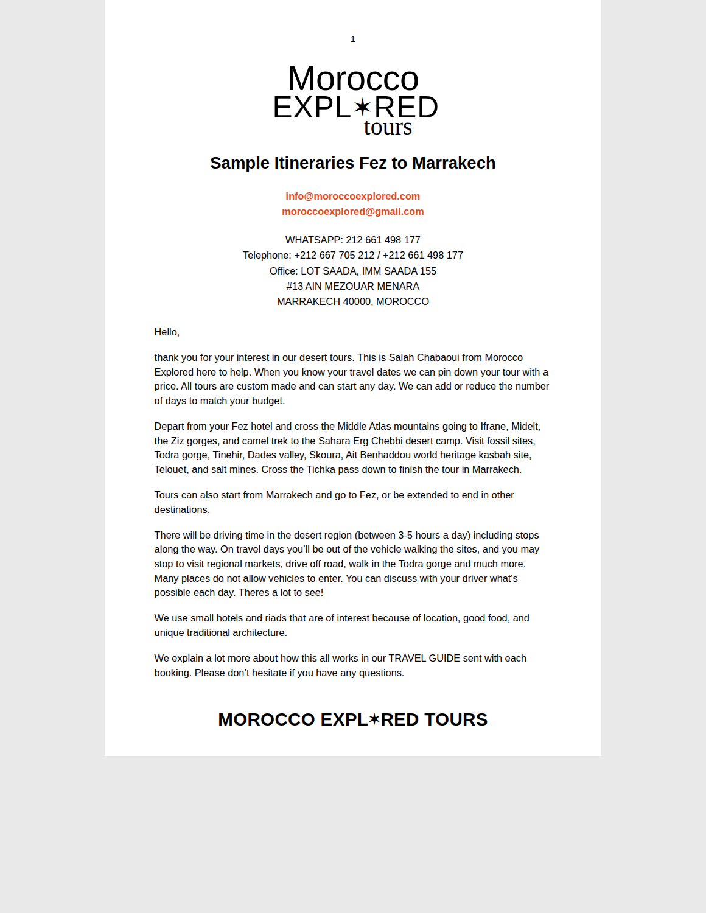1
Morocco EXPL✶RED tours
Sample Itineraries Fez to Marrakech
info@moroccoexplored.com
moroccoexplored@gmail.com
WHATSAPP: 212 661 498 177
Telephone: +212 667 705 212 / +212 661 498 177
Office: LOT SAADA, IMM SAADA 155
#13 AIN MEZOUAR MENARA
MARRAKECH 40000, MOROCCO
Hello,
thank you for your interest in our desert tours. This is Salah Chabaoui from Morocco Explored here to help. When you know your travel dates we can pin down your tour with a price. All tours are custom made and can start any day. We can add or reduce the number of days to match your budget.
Depart from your Fez hotel and cross the Middle Atlas mountains going to Ifrane, Midelt, the Ziz gorges, and camel trek to the Sahara Erg Chebbi desert camp. Visit fossil sites, Todra gorge, Tinehir, Dades valley, Skoura, Ait Benhaddou world heritage kasbah site, Telouet, and salt mines. Cross the Tichka pass down to finish the tour in Marrakech.
Tours can also start from Marrakech and go to Fez, or be extended to end in other destinations.
There will be driving time in the desert region (between 3-5 hours a day) including stops along the way. On travel days you’ll be out of the vehicle walking the sites, and you may stop to visit regional markets, drive off road, walk in the Todra gorge and much more. Many places do not allow vehicles to enter. You can discuss with your driver what's possible each day. Theres a lot to see!
We use small hotels and riads that are of interest because of location, good food, and unique traditional architecture.
We explain a lot more about how this all works in our TRAVEL GUIDE sent with each booking. Please don’t hesitate if you have any questions.
MOROCCO EXPL✶RED TOURS